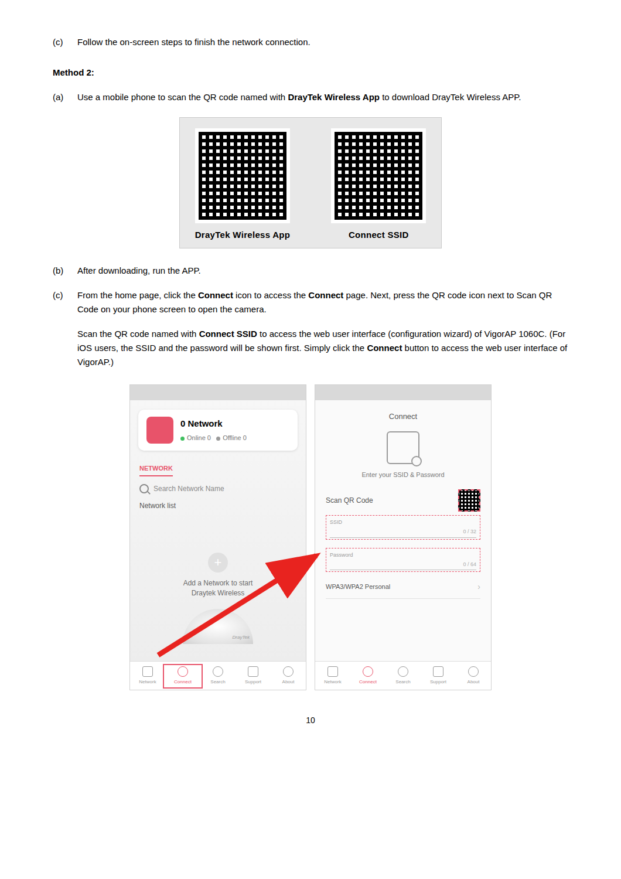(c)
Follow the on-screen steps to finish the network connection.
Method 2:
(a)
Use a mobile phone to scan the QR code named with DrayTek Wireless App to download DrayTek Wireless APP.
DrayTek Wireless App
Connect SSID
(b)
After downloading, run the APP.
(c)
From the home page, click the Connect icon to access the Connect page. Next, press the QR code icon next to Scan QR Code on your phone screen to open the camera.
Scan the QR code named with Connect SSID to access the web user interface (configuration wizard) of VigorAP 1060C. (For iOS users, the SSID and the password will be shown first. Simply click the Connect button to access the web user interface of VigorAP.)
0 Network
Online 0 Offline 0
NETWORK
Search Network Name
Network list
+
Add a Network to start
Draytek Wireless
DrayTek
Network
Connect
Search
Support
About
Connect
Enter your SSID & Password
Scan QR Code
SSID
0 / 32
Password
0 / 64
WPA3/WPA2 Personal
›
Connect
Network
Connect
Search
Support
About
10